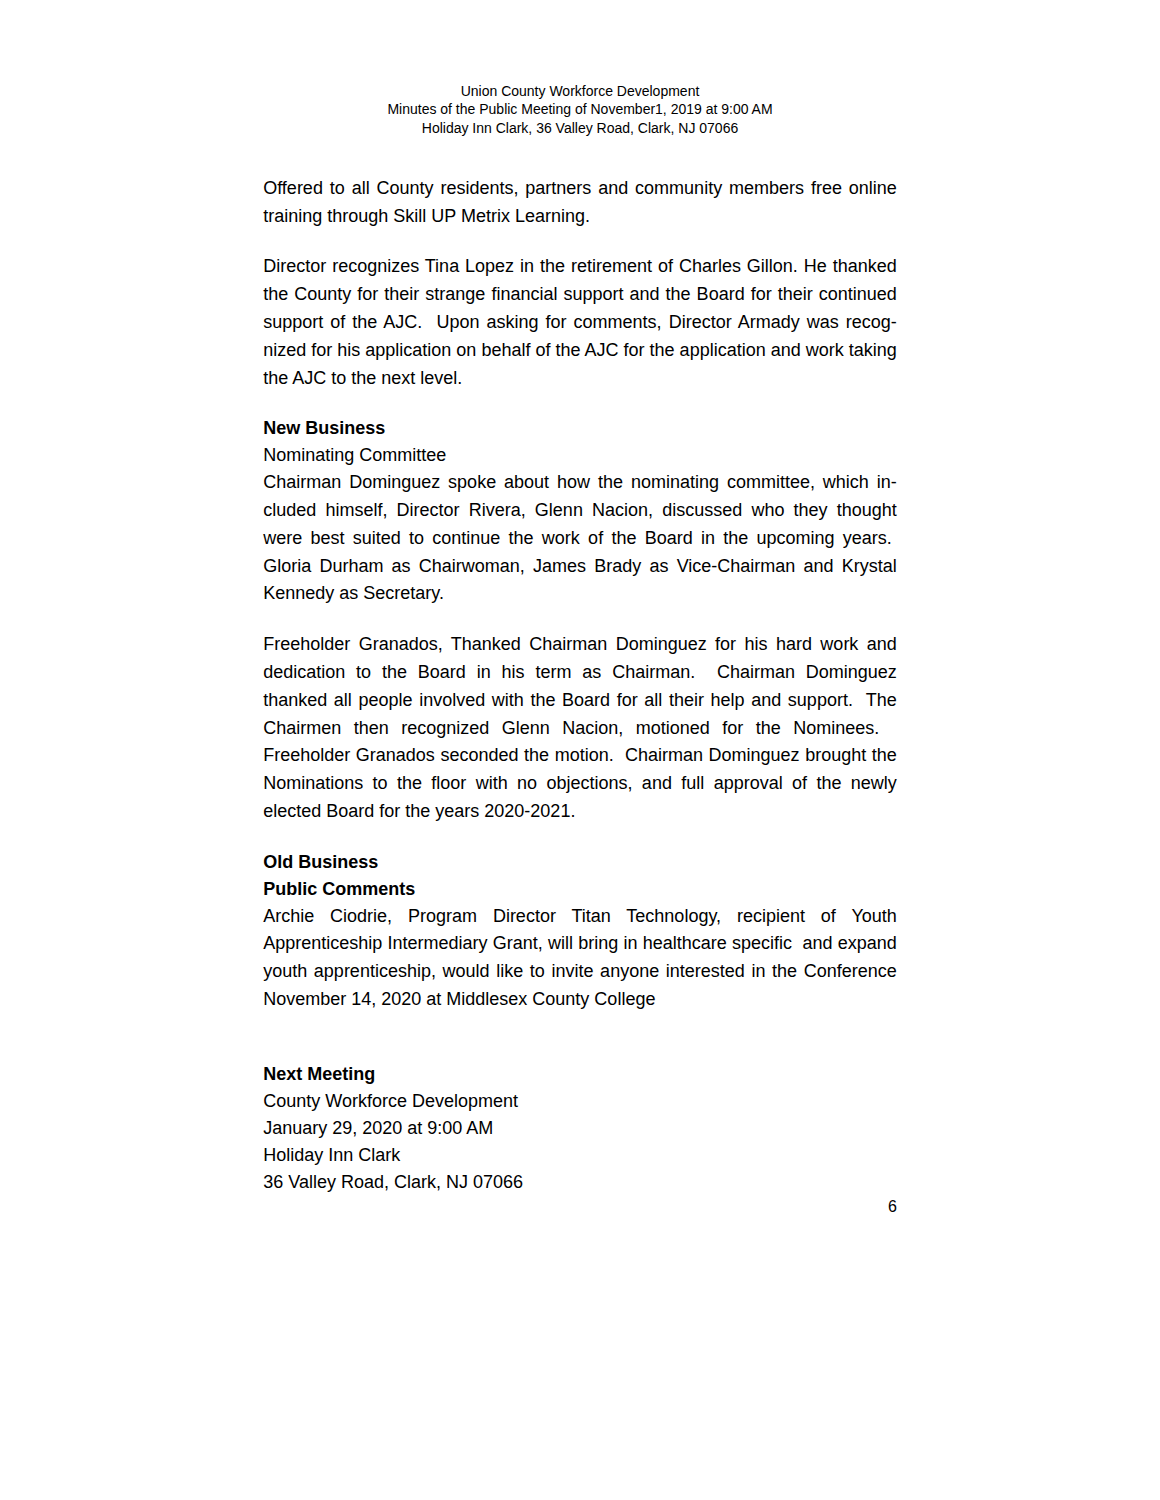Union County Workforce Development
Minutes of the Public Meeting of November1, 2019 at 9:00 AM
Holiday Inn Clark, 36 Valley Road, Clark, NJ 07066
Offered to all County residents, partners and community members free online training through Skill UP Metrix Learning.
Director recognizes Tina Lopez in the retirement of Charles Gillon. He thanked the County for their strange financial support and the Board for their continued support of the AJC. Upon asking for comments, Director Armady was recognized for his application on behalf of the AJC for the application and work taking the AJC to the next level.
New Business
Nominating Committee
Chairman Dominguez spoke about how the nominating committee, which included himself, Director Rivera, Glenn Nacion, discussed who they thought were best suited to continue the work of the Board in the upcoming years. Gloria Durham as Chairwoman, James Brady as Vice-Chairman and Krystal Kennedy as Secretary.
Freeholder Granados, Thanked Chairman Dominguez for his hard work and dedication to the Board in his term as Chairman. Chairman Dominguez thanked all people involved with the Board for all their help and support. The Chairmen then recognized Glenn Nacion, motioned for the Nominees. Freeholder Granados seconded the motion. Chairman Dominguez brought the Nominations to the floor with no objections, and full approval of the newly elected Board for the years 2020-2021.
Old Business
Public Comments
Archie Ciodrie, Program Director Titan Technology, recipient of Youth Apprenticeship Intermediary Grant, will bring in healthcare specific and expand youth apprenticeship, would like to invite anyone interested in the Conference November 14, 2020 at Middlesex County College
Next Meeting
County Workforce Development
January 29, 2020 at 9:00 AM
Holiday Inn Clark
36 Valley Road, Clark, NJ 07066
6